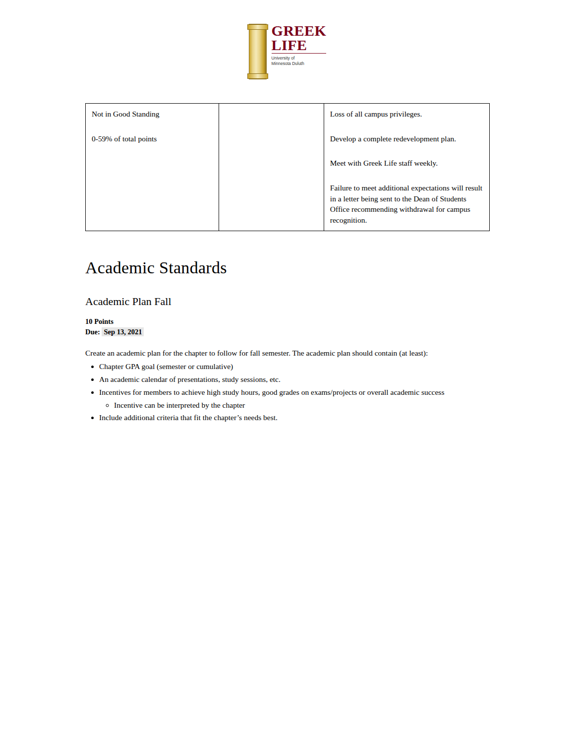GREEK LIFE
University of
Minnesota Duluth
| Not in Good Standing 0-59% of total points | | Loss of all campus privileges. Develop a complete redevelopment plan. Meet with Greek Life staff weekly. Failure to meet additional expectations will result in a letter being sent to the Dean of Students Office recommending withdrawal for campus recognition. |
Academic Standards
Academic Plan Fall
10 Points
Due: Sep 13, 2021
Create an academic plan for the chapter to follow for fall semester. The academic plan should contain (at least):
Chapter GPA goal (semester or cumulative)
An academic calendar of presentations, study sessions, etc.
Incentives for members to achieve high study hours, good grades on exams/projects or overall academic success
Incentive can be interpreted by the chapter
Include additional criteria that fit the chapter’s needs best.